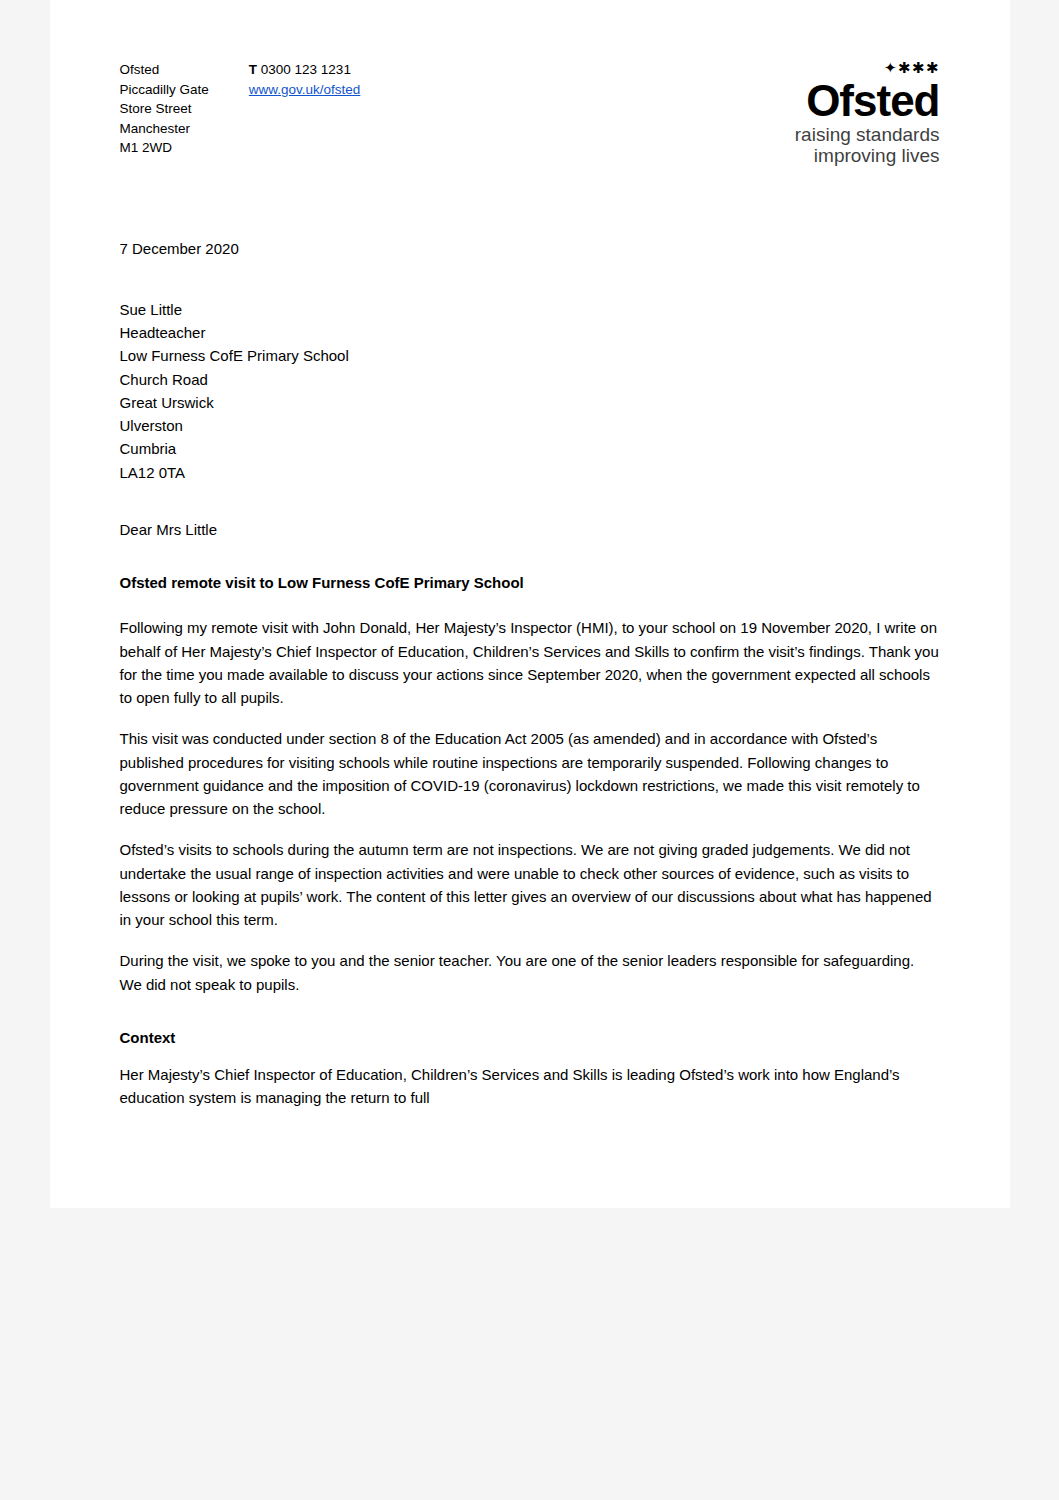Ofsted Piccadilly Gate Store Street Manchester M1 2WD T 0300 123 1231 www.gov.uk/ofsted
✦✱✱✱
Ofsted
raising standards
improving lives
7 December 2020
Sue Little Headteacher Low Furness CofE Primary School Church Road Great Urswick Ulverston Cumbria LA12 0TA
Dear Mrs Little
Ofsted remote visit to Low Furness CofE Primary School
Following my remote visit with John Donald, Her Majesty’s Inspector (HMI), to your school on 19 November 2020, I write on behalf of Her Majesty’s Chief Inspector of Education, Children’s Services and Skills to confirm the visit’s findings. Thank you for the time you made available to discuss your actions since September 2020, when the government expected all schools to open fully to all pupils.
This visit was conducted under section 8 of the Education Act 2005 (as amended) and in accordance with Ofsted’s published procedures for visiting schools while routine inspections are temporarily suspended. Following changes to government guidance and the imposition of COVID-19 (coronavirus) lockdown restrictions, we made this visit remotely to reduce pressure on the school.
Ofsted’s visits to schools during the autumn term are not inspections. We are not giving graded judgements. We did not undertake the usual range of inspection activities and were unable to check other sources of evidence, such as visits to lessons or looking at pupils’ work. The content of this letter gives an overview of our discussions about what has happened in your school this term.
During the visit, we spoke to you and the senior teacher. You are one of the senior leaders responsible for safeguarding. We did not speak to pupils.
Context
Her Majesty’s Chief Inspector of Education, Children’s Services and Skills is leading Ofsted’s work into how England’s education system is managing the return to full